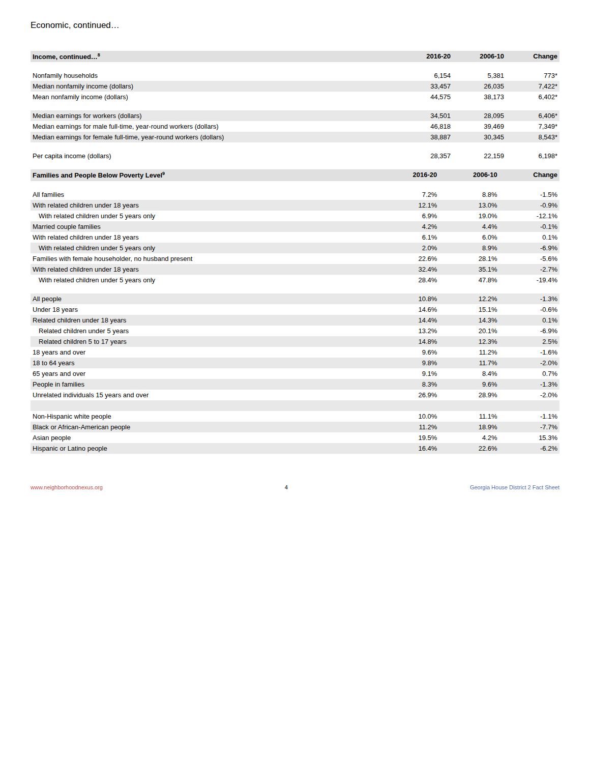Economic, continued…
| Income, continued… 8 | 2016-20 | 2006-10 | Change |
| --- | --- | --- | --- |
| Nonfamily households | 6,154 | 5,381 | 773* |
| Median nonfamily income (dollars) | 33,457 | 26,035 | 7,422* |
| Mean nonfamily income (dollars) | 44,575 | 38,173 | 6,402* |
| Median earnings for workers (dollars) | 34,501 | 28,095 | 6,406* |
| Median earnings for male full-time, year-round workers (dollars) | 46,818 | 39,469 | 7,349* |
| Median earnings for female full-time, year-round workers (dollars) | 38,887 | 30,345 | 8,543* |
| Per capita income (dollars) | 28,357 | 22,159 | 6,198* |
| Families and People Below Poverty Level 9 | 2016-20 | 2006-10 | Change |
| --- | --- | --- | --- |
| All families | 7.2% | 8.8% | -1.5% |
| With related children under 18 years | 12.1% | 13.0% | -0.9% |
| With related children under 5 years only | 6.9% | 19.0% | -12.1% |
| Married couple families | 4.2% | 4.4% | -0.1% |
| With related children under 18 years | 6.1% | 6.0% | 0.1% |
| With related children under 5 years only | 2.0% | 8.9% | -6.9% |
| Families with female householder, no husband present | 22.6% | 28.1% | -5.6% |
| With related children under 18 years | 32.4% | 35.1% | -2.7% |
| With related children under 5 years only | 28.4% | 47.8% | -19.4% |
| All people | 10.8% | 12.2% | -1.3% |
| Under 18 years | 14.6% | 15.1% | -0.6% |
| Related children under 18 years | 14.4% | 14.3% | 0.1% |
| Related children under 5 years | 13.2% | 20.1% | -6.9% |
| Related children 5 to 17 years | 14.8% | 12.3% | 2.5% |
| 18 years and over | 9.6% | 11.2% | -1.6% |
| 18 to 64 years | 9.8% | 11.7% | -2.0% |
| 65 years and over | 9.1% | 8.4% | 0.7% |
| People in families | 8.3% | 9.6% | -1.3% |
| Unrelated individuals 15 years and over | 26.9% | 28.9% | -2.0% |
| Non-Hispanic white people | 10.0% | 11.1% | -1.1% |
| Black or African-American people | 11.2% | 18.9% | -7.7% |
| Asian people | 19.5% | 4.2% | 15.3% |
| Hispanic or Latino people | 16.4% | 22.6% | -6.2% |
www.neighborhoodnexus.org 4 Georgia House District 2 Fact Sheet